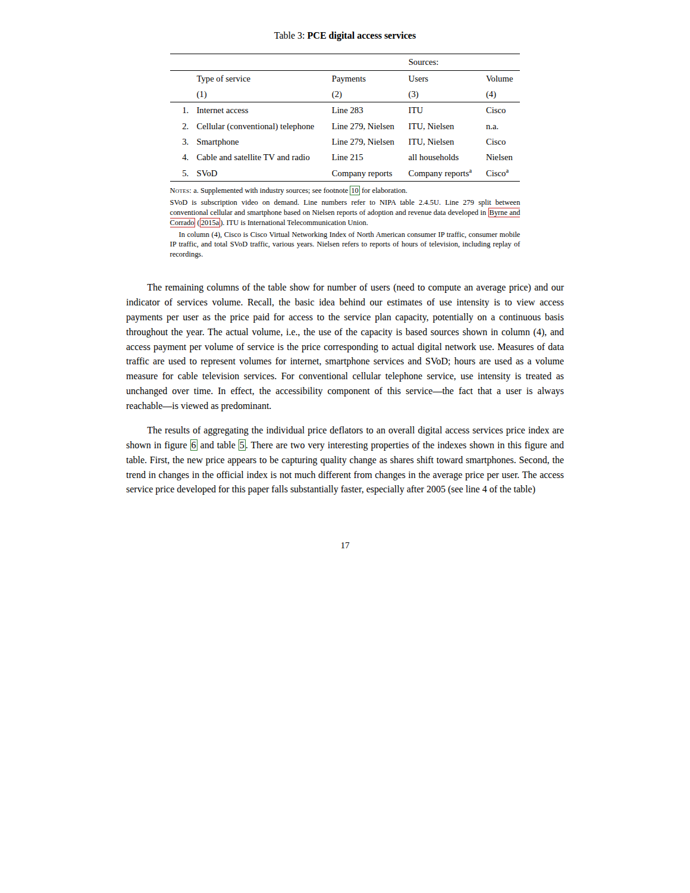Table 3: PCE digital access services
| | | Sources: |
| --- | --- | --- |
| | Type of service | Payments | Users | Volume |
| | (1) | (2) | (3) | (4) |
| 1. | Internet access | Line 283 | ITU | Cisco |
| 2. | Cellular (conventional) telephone | Line 279, Nielsen | ITU, Nielsen | n.a. |
| 3. | Smartphone | Line 279, Nielsen | ITU, Nielsen | Cisco |
| 4. | Cable and satellite TV and radio | Line 215 | all households | Nielsen |
| 5. | SVoD | Company reports | Company reports a | Cisco a |
Notes: a. Supplemented with industry sources; see footnote 10 for elaboration.
SVoD is subscription video on demand. Line numbers refer to NIPA table 2.4.5U. Line 279 split between conventional cellular and smartphone based on Nielsen reports of adoption and revenue data developed in Byrne and Corrado (2015a). ITU is International Telecommunication Union.
In column (4), Cisco is Cisco Virtual Networking Index of North American consumer IP traffic, consumer mobile IP traffic, and total SVoD traffic, various years. Nielsen refers to reports of hours of television, including replay of recordings.
The remaining columns of the table show for number of users (need to compute an average price) and our indicator of services volume. Recall, the basic idea behind our estimates of use intensity is to view access payments per user as the price paid for access to the service plan capacity, potentially on a continuous basis throughout the year. The actual volume, i.e., the use of the capacity is based sources shown in column (4), and access payment per volume of service is the price corresponding to actual digital network use. Measures of data traffic are used to represent volumes for internet, smartphone services and SVoD; hours are used as a volume measure for cable television services. For conventional cellular telephone service, use intensity is treated as unchanged over time. In effect, the accessibility component of this service—the fact that a user is always reachable—is viewed as predominant.
The results of aggregating the individual price deflators to an overall digital access services price index are shown in figure 6 and table 5. There are two very interesting properties of the indexes shown in this figure and table. First, the new price appears to be capturing quality change as shares shift toward smartphones. Second, the trend in changes in the official index is not much different from changes in the average price per user. The access service price developed for this paper falls substantially faster, especially after 2005 (see line 4 of the table)
17